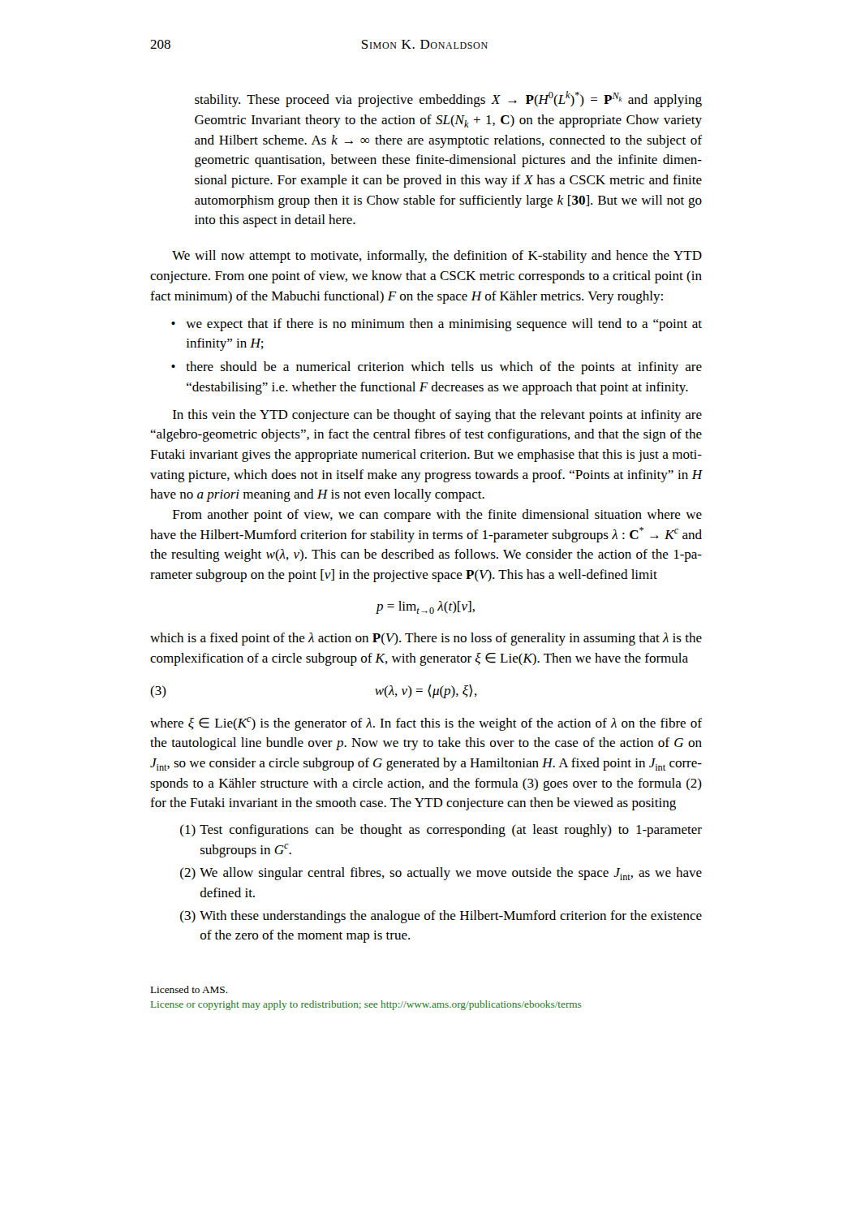208 Simon K. Donaldson
stability. These proceed via projective embeddings X → P(H0(Lk)*) = PNk and applying Geomtric Invariant theory to the action of SL(Nk + 1, C) on the appropriate Chow variety and Hilbert scheme. As k → ∞ there are asymptotic relations, connected to the subject of geometric quantisation, between these finite-dimensional pictures and the infinite dimensional picture. For example it can be proved in this way if X has a CSCK metric and finite automorphism group then it is Chow stable for sufficiently large k [30]. But we will not go into this aspect in detail here.
We will now attempt to motivate, informally, the definition of K-stability and hence the YTD conjecture. From one point of view, we know that a CSCK metric corresponds to a critical point (in fact minimum) of the Mabuchi functional) F on the space H of Kähler metrics. Very roughly:
we expect that if there is no minimum then a minimising sequence will tend to a “point at infinity” in H;
there should be a numerical criterion which tells us which of the points at infinity are “destabilising” i.e. whether the functional F decreases as we approach that point at infinity.
In this vein the YTD conjecture can be thought of saying that the relevant points at infinity are “algebro-geometric objects”, in fact the central fibres of test configurations, and that the sign of the Futaki invariant gives the appropriate numerical criterion. But we emphasise that this is just a motivating picture, which does not in itself make any progress towards a proof. “Points at infinity” in H have no a priori meaning and H is not even locally compact.
From another point of view, we can compare with the finite dimensional situation where we have the Hilbert-Mumford criterion for stability in terms of 1-parameter subgroups λ : C* → Kc and the resulting weight w(λ, v). This can be described as follows. We consider the action of the 1-parameter subgroup on the point [v] in the projective space P(V). This has a well-defined limit
p = limt→0 λ(t)[v],
which is a fixed point of the λ action on P(V). There is no loss of generality in assuming that λ is the complexification of a circle subgroup of K, with generator ξ ∈ Lie(K). Then we have the formula
(3) w(λ, v) = ⟨μ(p), ξ⟩,
where ξ ∈ Lie(Kc) is the generator of λ. In fact this is the weight of the action of λ on the fibre of the tautological line bundle over p. Now we try to take this over to the case of the action of G on Jint, so we consider a circle subgroup of G generated by a Hamiltonian H. A fixed point in Jint corresponds to a Kähler structure with a circle action, and the formula (3) goes over to the formula (2) for the Futaki invariant in the smooth case. The YTD conjecture can then be viewed as positing
Test configurations can be thought as corresponding (at least roughly) to 1-parameter subgroups in Gc.
We allow singular central fibres, so actually we move outside the space Jint, as we have defined it.
With these understandings the analogue of the Hilbert-Mumford criterion for the existence of the zero of the moment map is true.
Licensed to AMS.
License or copyright may apply to redistribution; see http://www.ams.org/publications/ebooks/terms